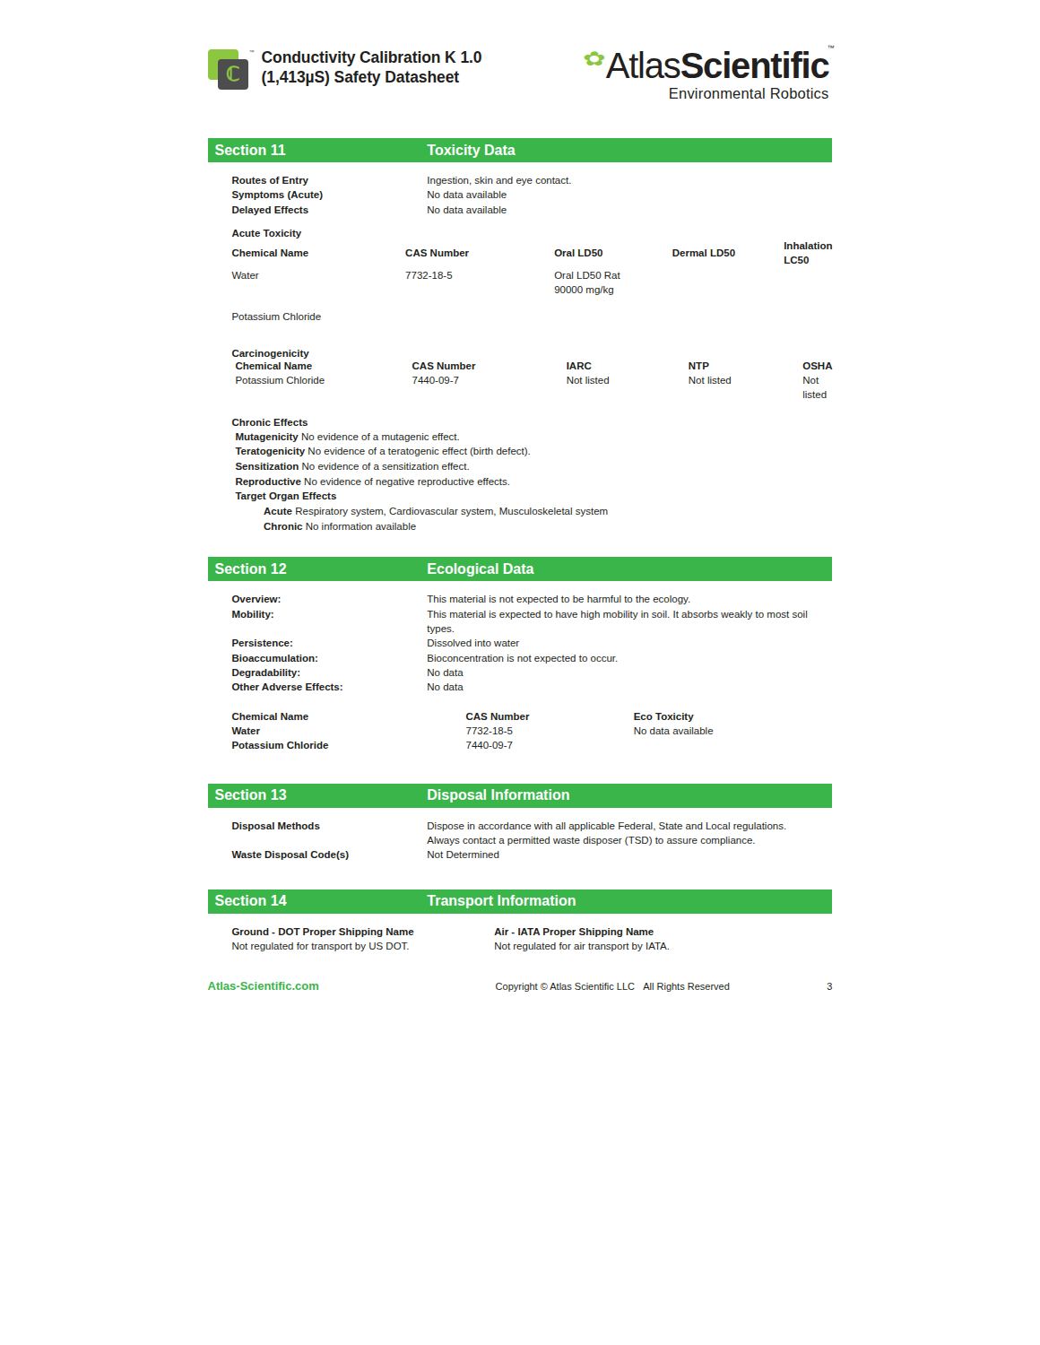ℂ
™
Conductivity Calibration K 1.0
(1,413µS) Safety Datasheet
™
✿AtlasScientific
Environmental Robotics
Section 11
Toxicity Data
Routes of Entry
Ingestion, skin and eye contact.
Symptoms (Acute)
No data available
Delayed Effects
No data available
Acute Toxicity
| Chemical Name | CAS Number | Oral LD50 | Dermal LD50 | Inhalation LC50 |
| --- | --- | --- | --- | --- |
| Water | 7732-18-5 | Oral LD50 Rat 90000 mg/kg | | |
| Potassium Chloride | | | | |
Carcinogenicity
| Chemical Name | CAS Number | IARC | NTP | OSHA |
| --- | --- | --- | --- | --- |
| Potassium Chloride | 7440-09-7 | Not listed | Not listed | Not listed |
Chronic Effects
Mutagenicity No evidence of a mutagenic effect.
Teratogenicity No evidence of a teratogenic effect (birth defect).
Sensitization No evidence of a sensitization effect.
Reproductive No evidence of negative reproductive effects.
Target Organ Effects
Acute Respiratory system, Cardiovascular system, Musculoskeletal system
Chronic No information available
Section 12
Ecological Data
Overview:
This material is not expected to be harmful to the ecology.
Mobility:
This material is expected to have high mobility in soil. It absorbs weakly to most soil types.
Persistence:
Dissolved into water
Bioaccumulation:
Bioconcentration is not expected to occur.
Degradability:
No data
Other Adverse Effects:
No data
| Chemical Name | CAS Number | Eco Toxicity |
| --- | --- | --- |
| Water | 7732-18-5 | No data available |
| Potassium Chloride | 7440-09-7 | |
Section 13
Disposal Information
Disposal Methods
Dispose in accordance with all applicable Federal, State and Local regulations.
Always contact a permitted waste disposer (TSD) to assure compliance.
Waste Disposal Code(s)
Not Determined
Section 14
Transport Information
Ground - DOT Proper Shipping Name
Air - IATA Proper Shipping Name
Not regulated for transport by US DOT.
Not regulated for air transport by IATA.
Atlas-Scientific.com
Copyright © Atlas Scientific LLC All Rights Reserved
3